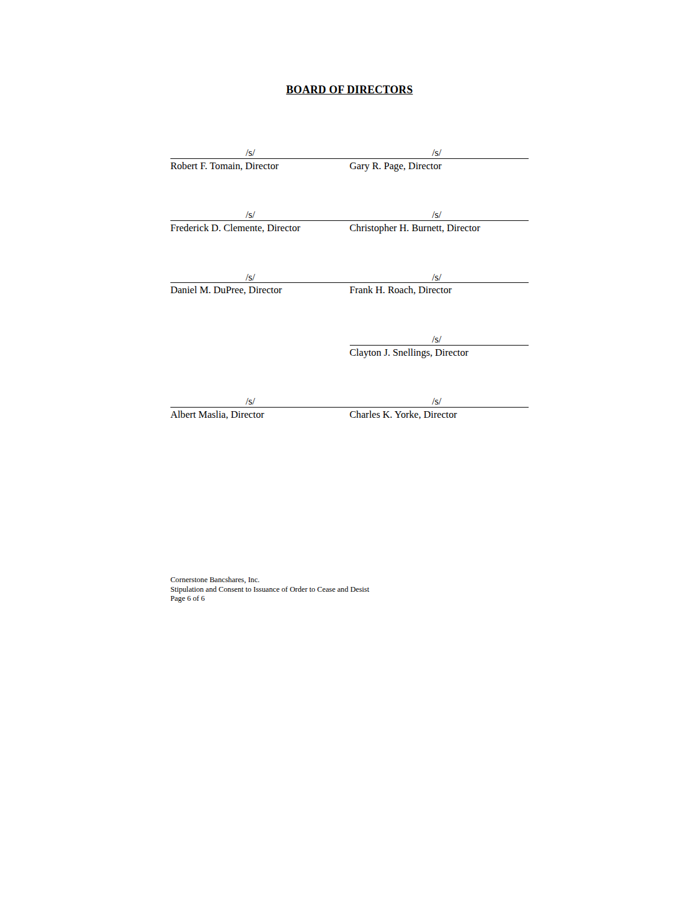BOARD OF DIRECTORS
| /s/ Robert F. Tomain, Director | /s/ Gary R. Page, Director |
| /s/ Frederick D. Clemente, Director | /s/ Christopher H. Burnett, Director |
| /s/ Daniel M. DuPree, Director | /s/ Frank H. Roach, Director |
| | /s/ Clayton J. Snellings, Director |
| /s/ Albert Maslia, Director | /s/ Charles K. Yorke, Director |
Cornerstone Bancshares, Inc.
Stipulation and Consent to Issuance of Order to Cease and Desist
Page 6 of 6